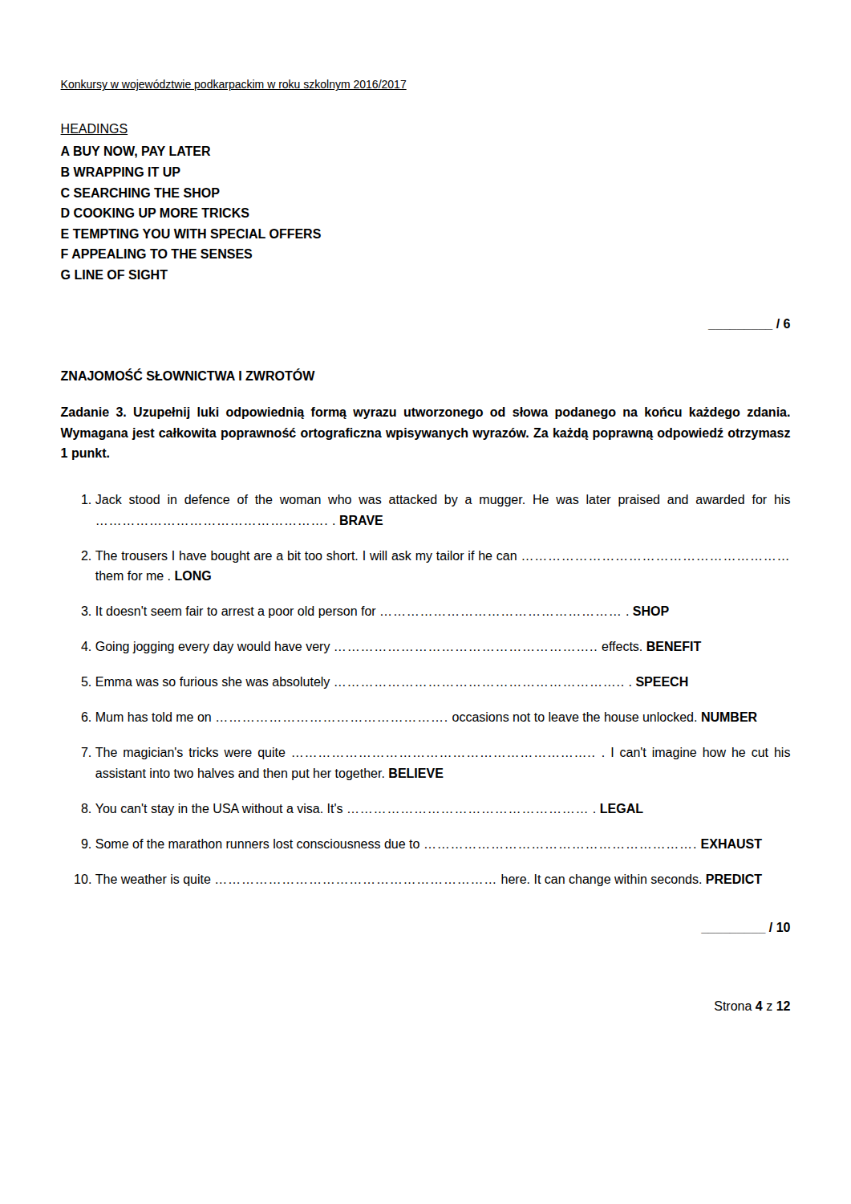Konkursy w województwie podkarpackim w roku szkolnym 2016/2017
HEADINGS
A BUY NOW, PAY LATER
B WRAPPING IT UP
C SEARCHING THE SHOP
D COOKING UP MORE TRICKS
E TEMPTING YOU WITH SPECIAL OFFERS
F APPEALING TO THE SENSES
G LINE OF SIGHT
_________ / 6
ZNAJOMOŚĆ SŁOWNICTWA I ZWROTÓW
Zadanie 3. Uzupełnij luki odpowiednią formą wyrazu utworzonego od słowa podanego na końcu każdego zdania. Wymagana jest całkowita poprawność ortograficzna wpisywanych wyrazów. Za każdą poprawną odpowiedź otrzymasz 1 punkt.
Jack stood in defence of the woman who was attacked by a mugger. He was later praised and awarded for his ……………………………………………. . BRAVE
The trousers I have bought are a bit too short. I will ask my tailor if he can …………………………………………………… them for me . LONG
It doesn't seem fair to arrest a poor old person for ……………………………………………… . SHOP
Going jogging every day would have very ………………………………………………….. effects. BENEFIT
Emma was so furious she was absolutely ……………………………………………………….. . SPEECH
Mum has told me on ……………………………………………. occasions not to leave the house unlocked. NUMBER
The magician's tricks were quite ………………………………………………………….. . I can't imagine how he cut his assistant into two halves and then put her together. BELIEVE
You can't stay in the USA without a visa. It's ……………………………………………… . LEGAL
Some of the marathon runners lost consciousness due to ……………………………………………………. EXHAUST
The weather is quite ……………………………………………………… here. It can change within seconds. PREDICT
_________ / 10
Strona 4 z 12